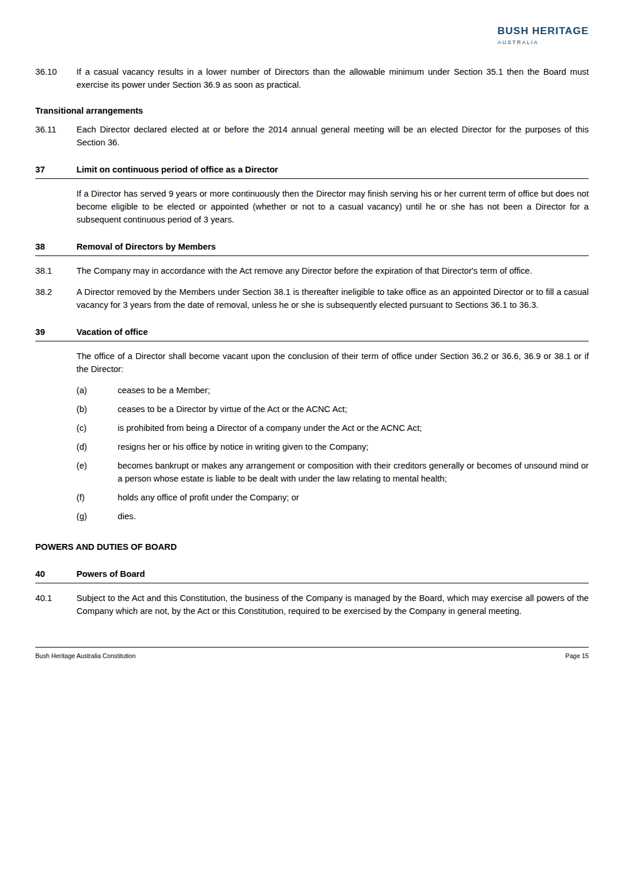BUSH HERITAGE
AUSTRALIA
36.10
If a casual vacancy results in a lower number of Directors than the allowable minimum under Section 35.1 then the Board must exercise its power under Section 36.9 as soon as practical.
Transitional arrangements
36.11
Each Director declared elected at or before the 2014 annual general meeting will be an elected Director for the purposes of this Section 36.
37
Limit on continuous period of office as a Director
If a Director has served 9 years or more continuously then the Director may finish serving his or her current term of office but does not become eligible to be elected or appointed (whether or not to a casual vacancy) until he or she has not been a Director for a subsequent continuous period of 3 years.
38
Removal of Directors by Members
38.1
The Company may in accordance with the Act remove any Director before the expiration of that Director's term of office.
38.2
A Director removed by the Members under Section 38.1 is thereafter ineligible to take office as an appointed Director or to fill a casual vacancy for 3 years from the date of removal, unless he or she is subsequently elected pursuant to Sections 36.1 to 36.3.
39
Vacation of office
The office of a Director shall become vacant upon the conclusion of their term of office under Section 36.2 or 36.6, 36.9 or 38.1 or if the Director:
(a)
ceases to be a Member;
(b)
ceases to be a Director by virtue of the Act or the ACNC Act;
(c)
is prohibited from being a Director of a company under the Act or the ACNC Act;
(d)
resigns her or his office by notice in writing given to the Company;
(e)
becomes bankrupt or makes any arrangement or composition with their creditors generally or becomes of unsound mind or a person whose estate is liable to be dealt with under the law relating to mental health;
(f)
holds any office of profit under the Company; or
(g)
dies.
POWERS AND DUTIES OF BOARD
40
Powers of Board
40.1
Subject to the Act and this Constitution, the business of the Company is managed by the Board, which may exercise all powers of the Company which are not, by the Act or this Constitution, required to be exercised by the Company in general meeting.
Bush Heritage Australia Constitution
Page 15